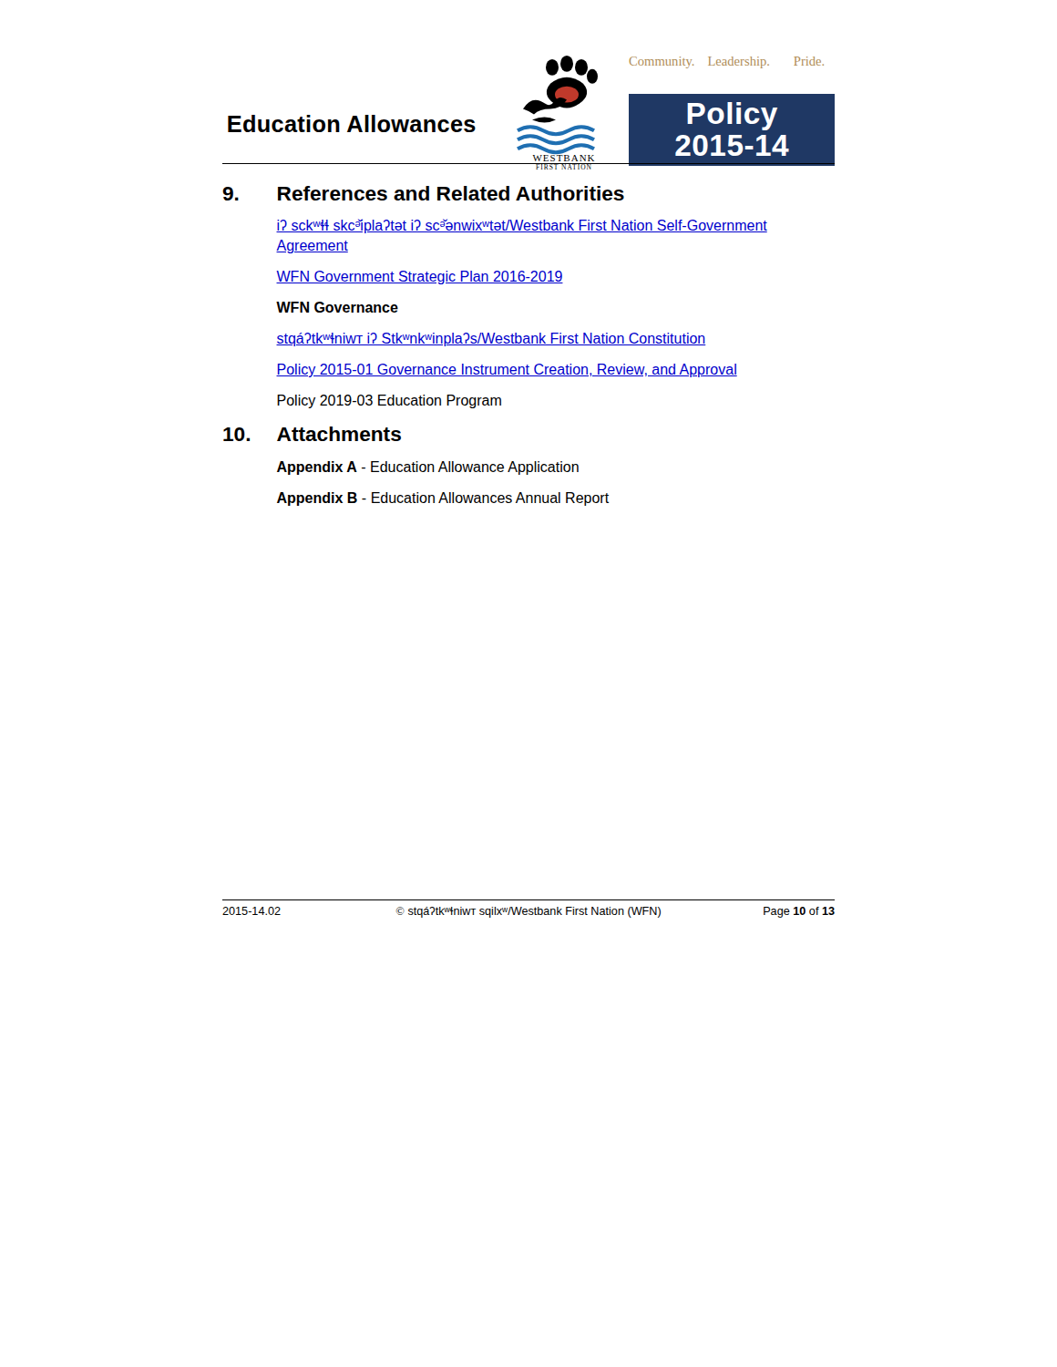Policy
2015-14
Education Allowances
9. References and Related Authorities
iʔ sckʷɬɬ skcᵊ̌iplaʔtət iʔ scᵊ̌ənwixʷtət/Westbank First Nation Self-Government Agreement
WFN Government Strategic Plan 2016-2019
WFN Governance
stqáʔtkʷɬniwᴛ iʔ Stkʷnkʷinplaʔs/Westbank First Nation Constitution
Policy 2015-01 Governance Instrument Creation, Review, and Approval
Policy 2019-03 Education Program
10. Attachments
Appendix A - Education Allowance Application
Appendix B - Education Allowances Annual Report
2015-14.02
© stqáʔtkʷɬniwᴛ sqilxʷ/Westbank First Nation (WFN)
Page 10 of 13